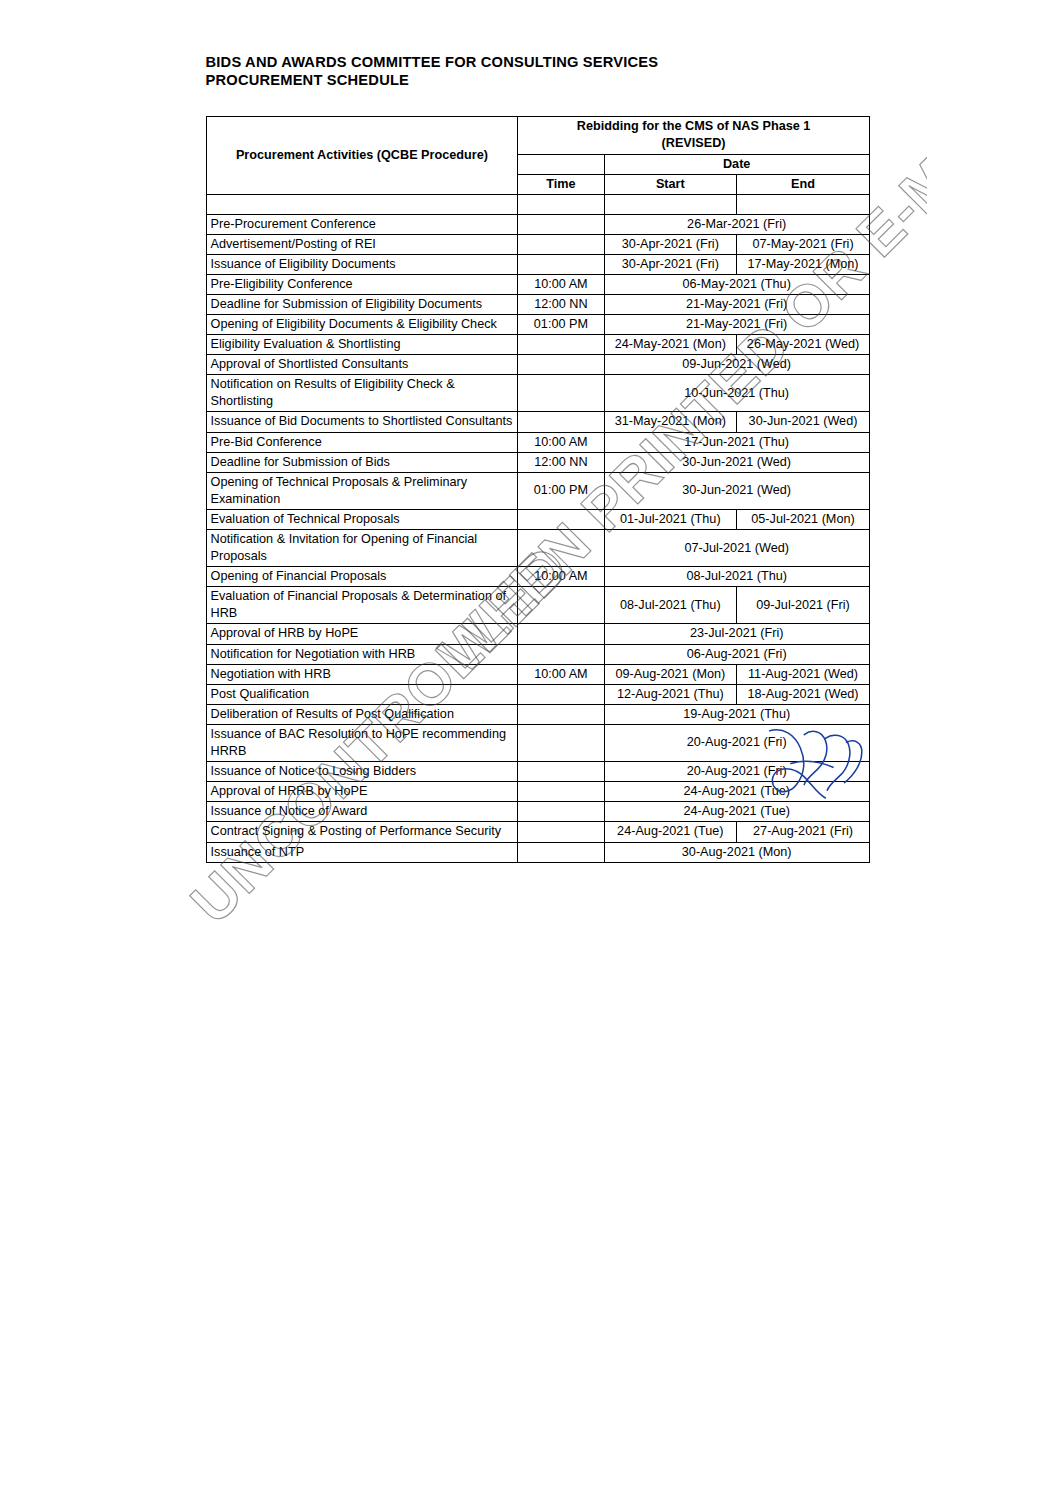BIDS AND AWARDS COMMITTEE FOR CONSULTING SERVICES
PROCUREMENT SCHEDULE
| Procurement Activities (QCBE Procedure) | Rebidding for the CMS of NAS Phase 1 (REVISED) |
| --- | --- |
| | Date |
| Time | Start | End |
| Pre-Procurement Conference | | 26-Mar-2021 (Fri) |
| Advertisement/Posting of REI | | 30-Apr-2021 (Fri) | 07-May-2021 (Fri) |
| Issuance of Eligibility Documents | | 30-Apr-2021 (Fri) | 17-May-2021 (Mon) |
| Pre-Eligibility Conference | 10:00 AM | 06-May-2021 (Thu) |
| Deadline for Submission of Eligibility Documents | 12:00 NN | 21-May-2021 (Fri) |
| Opening of Eligibility Documents & Eligibility Check | 01:00 PM | 21-May-2021 (Fri) |
| Eligibility Evaluation & Shortlisting | | 24-May-2021 (Mon) | 26-May-2021 (Wed) |
| Approval of Shortlisted Consultants | | 09-Jun-2021 (Wed) |
| Notification on Results of Eligibility Check & Shortlisting | | 10-Jun-2021 (Thu) |
| Issuance of Bid Documents to Shortlisted Consultants | | 31-May-2021 (Mon) | 30-Jun-2021 (Wed) |
| Pre-Bid Conference | 10:00 AM | 17-Jun-2021 (Thu) |
| Deadline for Submission of Bids | 12:00 NN | 30-Jun-2021 (Wed) |
| Opening of Technical Proposals & Preliminary Examination | 01:00 PM | 30-Jun-2021 (Wed) |
| Evaluation of Technical Proposals | | 01-Jul-2021 (Thu) | 05-Jul-2021 (Mon) |
| Notification & Invitation for Opening of Financial Proposals | | 07-Jul-2021 (Wed) |
| Opening of Financial Proposals | 10:00 AM | 08-Jul-2021 (Thu) |
| Evaluation of Financial Proposals & Determination of HRB | | 08-Jul-2021 (Thu) | 09-Jul-2021 (Fri) |
| Approval of HRB by HoPE | | 23-Jul-2021 (Fri) |
| Notification for Negotiation with HRB | | 06-Aug-2021 (Fri) |
| Negotiation with HRB | 10:00 AM | 09-Aug-2021 (Mon) | 11-Aug-2021 (Wed) |
| Post Qualification | | 12-Aug-2021 (Thu) | 18-Aug-2021 (Wed) |
| Deliberation of Results of Post Qualification | | 19-Aug-2021 (Thu) |
| Issuance of BAC Resolution to HoPE recommending HRRB | | 20-Aug-2021 (Fri) |
| Issuance of Notice to Losing Bidders | | 20-Aug-2021 (Fri) |
| Approval of HRRB by HoPE | | 24-Aug-2021 (Tue) |
| Issuance of Notice of Award | | 24-Aug-2021 (Tue) |
| Contract Signing & Posting of Performance Security | | 24-Aug-2021 (Tue) | 27-Aug-2021 (Fri) |
| Issuance of NTP | | 30-Aug-2021 (Mon) |
UNCONTROLLED
WHEN PRINTED OR E-MAILED